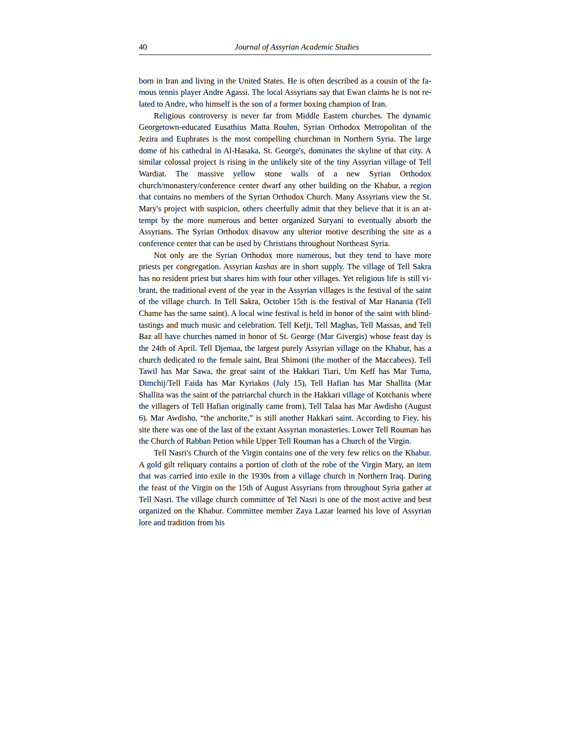40
Journal of Assyrian Academic Studies
born in Iran and living in the United States. He is often described as a cousin of the famous tennis player Andre Agassi. The local Assyrians say that Ewan claims he is not related to Andre, who himself is the son of a former boxing champion of Iran.
Religious controversy is never far from Middle Eastern churches. The dynamic Georgetown-educated Eusathius Matta Rouhm, Syrian Orthodox Metropolitan of the Jezira and Euphrates is the most compelling churchman in Northern Syria. The large dome of his cathedral in Al-Hasaka, St. George's, dominates the skyline of that city. A similar colossal project is rising in the unlikely site of the tiny Assyrian village of Tell Wardiat. The massive yellow stone walls of a new Syrian Orthodox church/monastery/conference center dwarf any other building on the Khabur, a region that contains no members of the Syrian Orthodox Church. Many Assyrians view the St. Mary's project with suspicion, others cheerfully admit that they believe that it is an attempt by the more numerous and better organized Suryani to eventually absorb the Assyrians. The Syrian Orthodox disavow any ulterior motive describing the site as a conference center that can be used by Christians throughout Northeast Syria.
Not only are the Syrian Orthodox more numerous, but they tend to have more priests per congregation. Assyrian kashas are in short supply. The village of Tell Sakra has no resident priest but shares him with four other villages. Yet religious life is still vibrant, the traditional event of the year in the Assyrian villages is the festival of the saint of the village church. In Tell Sakra, October 15th is the festival of Mar Hanania (Tell Chame has the same saint). A local wine festival is held in honor of the saint with blind-tastings and much music and celebration. Tell Kefji, Tell Maghas, Tell Massas, and Tell Baz all have churches named in honor of St. George (Mar Givergis) whose feast day is the 24th of April. Tell Djemaa, the largest purely Assyrian village on the Khabur, has a church dedicated to the female saint, Brai Shimoni (the mother of the Maccabees). Tell Tawil has Mar Sawa, the great saint of the Hakkari Tiari, Um Keff has Mar Tuma, Dimchij/Tell Faida has Mar Kyriakos (July 15), Tell Hafian has Mar Shallita (Mar Shallita was the saint of the patriarchal church in the Hakkari village of Kotchanis where the villagers of Tell Hafian originally came from), Tell Talaa has Mar Awdisho (August 6). Mar Awdisho, “the anchorite,” is still another Hakkari saint. According to Fiey, his site there was one of the last of the extant Assyrian monasteries. Lower Tell Rouman has the Church of Rabban Petion while Upper Tell Rouman has a Church of the Virgin.
Tell Nasri's Church of the Virgin contains one of the very few relics on the Khabur. A gold gilt reliquary contains a portion of cloth of the robe of the Virgin Mary, an item that was carried into exile in the 1930s from a village church in Northern Iraq. During the feast of the Virgin on the 15th of August Assyrians from throughout Syria gather at Tell Nasri. The village church committee of Tel Nasri is one of the most active and best organized on the Khabur. Committee member Zaya Lazar learned his love of Assyrian lore and tradition from his